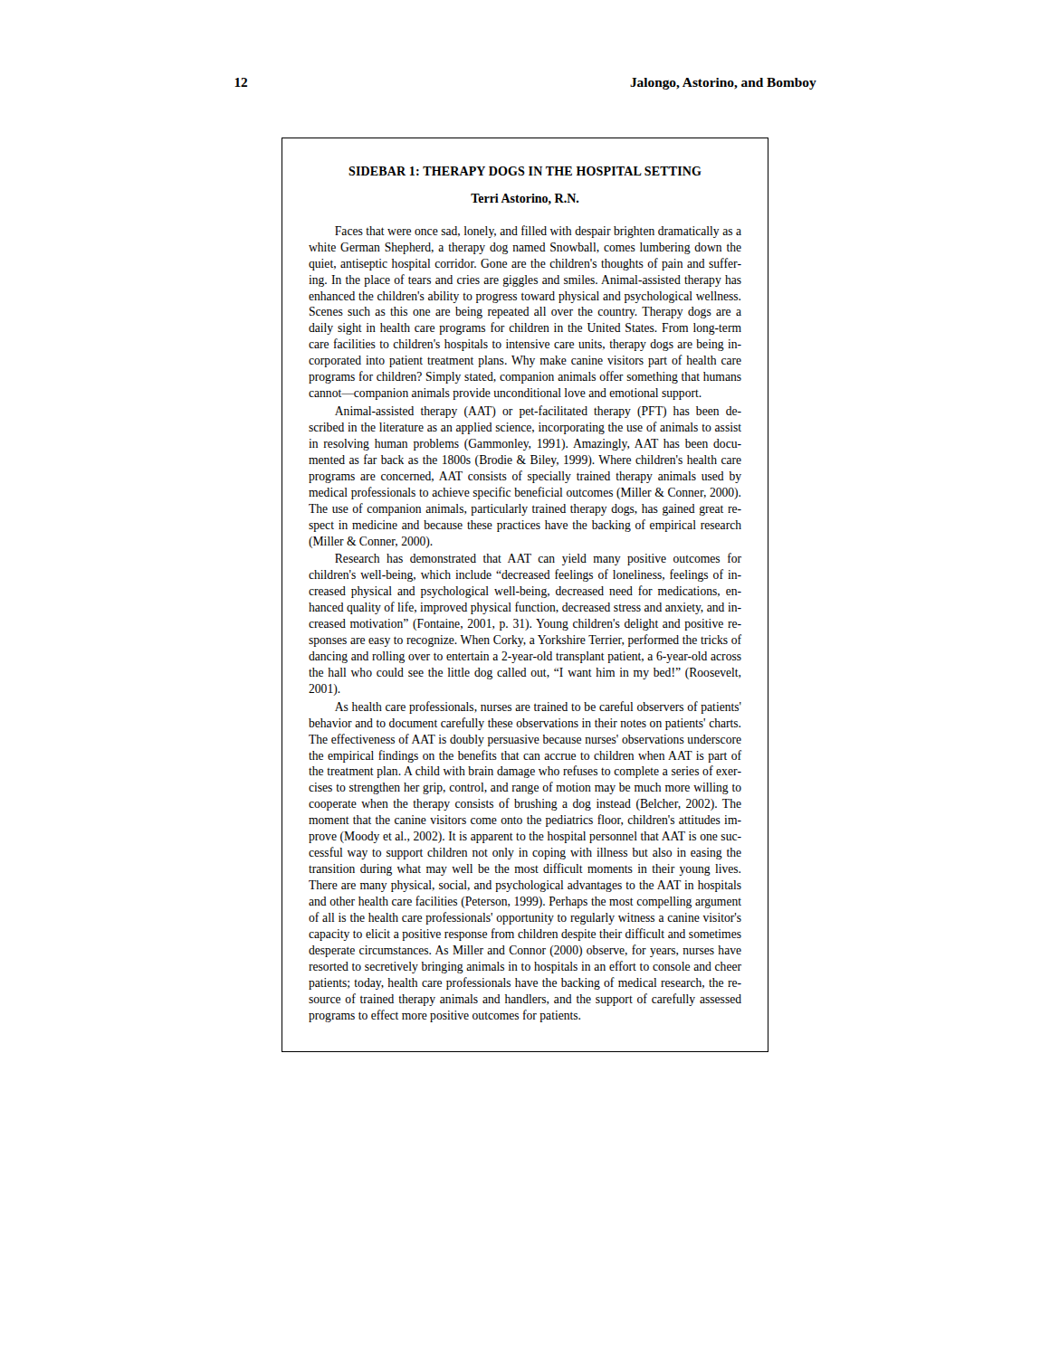12 Jalongo, Astorino, and Bomboy
SIDEBAR 1: THERAPY DOGS IN THE HOSPITAL SETTING
Terri Astorino, R.N.
Faces that were once sad, lonely, and filled with despair brighten dramatically as a white German Shepherd, a therapy dog named Snowball, comes lumbering down the quiet, antiseptic hospital corridor. Gone are the children's thoughts of pain and suffering. In the place of tears and cries are giggles and smiles. Animal-assisted therapy has enhanced the children's ability to progress toward physical and psychological wellness. Scenes such as this one are being repeated all over the country. Therapy dogs are a daily sight in health care programs for children in the United States. From long-term care facilities to children's hospitals to intensive care units, therapy dogs are being incorporated into patient treatment plans. Why make canine visitors part of health care programs for children? Simply stated, companion animals offer something that humans cannot—companion animals provide unconditional love and emotional support.
Animal-assisted therapy (AAT) or pet-facilitated therapy (PFT) has been described in the literature as an applied science, incorporating the use of animals to assist in resolving human problems (Gammonley, 1991). Amazingly, AAT has been documented as far back as the 1800s (Brodie & Biley, 1999). Where children's health care programs are concerned, AAT consists of specially trained therapy animals used by medical professionals to achieve specific beneficial outcomes (Miller & Conner, 2000). The use of companion animals, particularly trained therapy dogs, has gained great respect in medicine and because these practices have the backing of empirical research (Miller & Conner, 2000).
Research has demonstrated that AAT can yield many positive outcomes for children's well-being, which include “decreased feelings of loneliness, feelings of increased physical and psychological well-being, decreased need for medications, enhanced quality of life, improved physical function, decreased stress and anxiety, and increased motivation” (Fontaine, 2001, p. 31). Young children's delight and positive responses are easy to recognize. When Corky, a Yorkshire Terrier, performed the tricks of dancing and rolling over to entertain a 2-year-old transplant patient, a 6-year-old across the hall who could see the little dog called out, “I want him in my bed!” (Roosevelt, 2001).
As health care professionals, nurses are trained to be careful observers of patients' behavior and to document carefully these observations in their notes on patients' charts. The effectiveness of AAT is doubly persuasive because nurses' observations underscore the empirical findings on the benefits that can accrue to children when AAT is part of the treatment plan. A child with brain damage who refuses to complete a series of exercises to strengthen her grip, control, and range of motion may be much more willing to cooperate when the therapy consists of brushing a dog instead (Belcher, 2002). The moment that the canine visitors come onto the pediatrics floor, children's attitudes improve (Moody et al., 2002). It is apparent to the hospital personnel that AAT is one successful way to support children not only in coping with illness but also in easing the transition during what may well be the most difficult moments in their young lives. There are many physical, social, and psychological advantages to the AAT in hospitals and other health care facilities (Peterson, 1999). Perhaps the most compelling argument of all is the health care professionals' opportunity to regularly witness a canine visitor's capacity to elicit a positive response from children despite their difficult and sometimes desperate circumstances. As Miller and Connor (2000) observe, for years, nurses have resorted to secretively bringing animals in to hospitals in an effort to console and cheer patients; today, health care professionals have the backing of medical research, the resource of trained therapy animals and handlers, and the support of carefully assessed programs to effect more positive outcomes for patients.